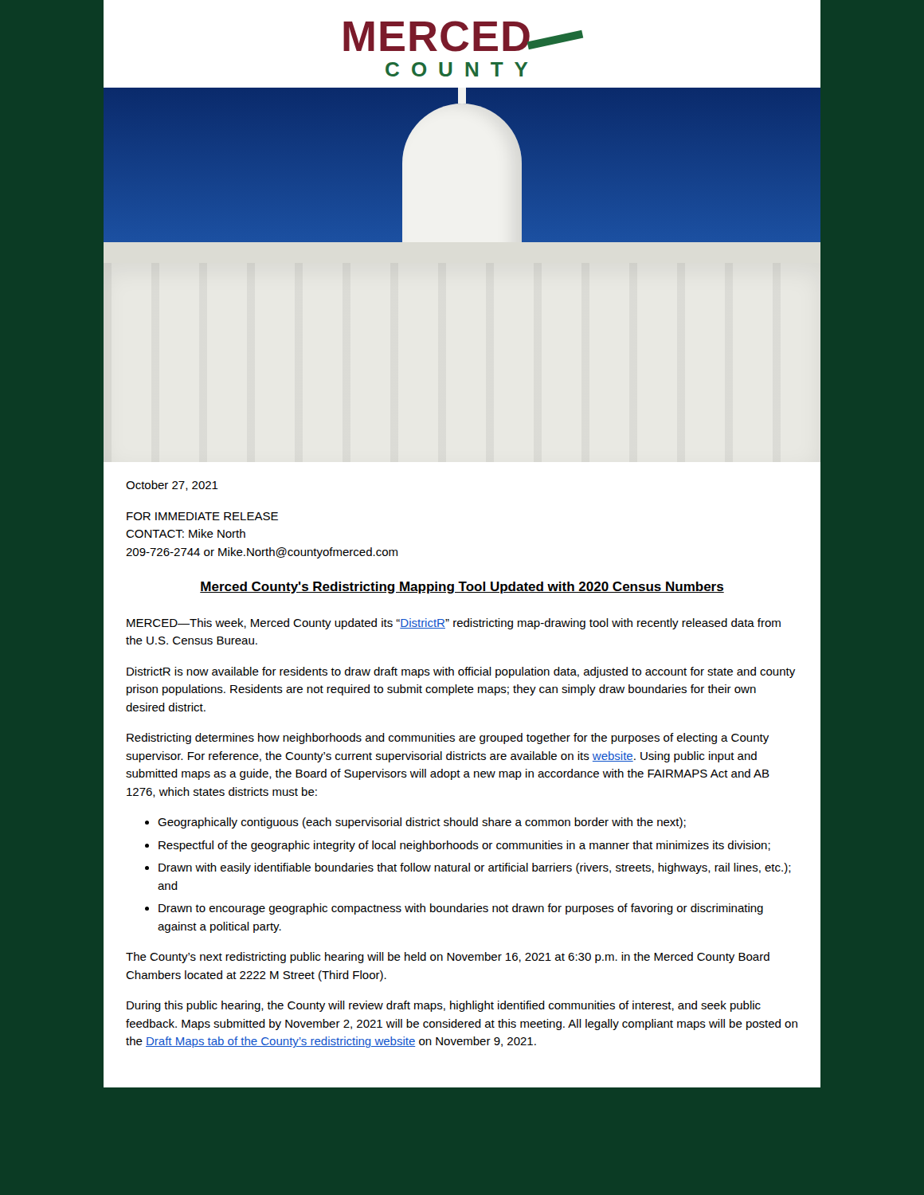MERCED
COUNTY
October 27, 2021
FOR IMMEDIATE RELEASE
CONTACT: Mike North
209-726-2744 or Mike.North@countyofmerced.com
Merced County's Redistricting Mapping Tool Updated with 2020 Census Numbers
MERCED—This week, Merced County updated its “DistrictR” redistricting map-drawing tool with recently released data from the U.S. Census Bureau.
DistrictR is now available for residents to draw draft maps with official population data, adjusted to account for state and county prison populations. Residents are not required to submit complete maps; they can simply draw boundaries for their own desired district.
Redistricting determines how neighborhoods and communities are grouped together for the purposes of electing a County supervisor. For reference, the County’s current supervisorial districts are available on its website. Using public input and submitted maps as a guide, the Board of Supervisors will adopt a new map in accordance with the FAIRMAPS Act and AB 1276, which states districts must be:
Geographically contiguous (each supervisorial district should share a common border with the next);
Respectful of the geographic integrity of local neighborhoods or communities in a manner that minimizes its division;
Drawn with easily identifiable boundaries that follow natural or artificial barriers (rivers, streets, highways, rail lines, etc.); and
Drawn to encourage geographic compactness with boundaries not drawn for purposes of favoring or discriminating against a political party.
The County’s next redistricting public hearing will be held on November 16, 2021 at 6:30 p.m. in the Merced County Board Chambers located at 2222 M Street (Third Floor).
During this public hearing, the County will review draft maps, highlight identified communities of interest, and seek public feedback. Maps submitted by November 2, 2021 will be considered at this meeting. All legally compliant maps will be posted on the Draft Maps tab of the County’s redistricting website on November 9, 2021.